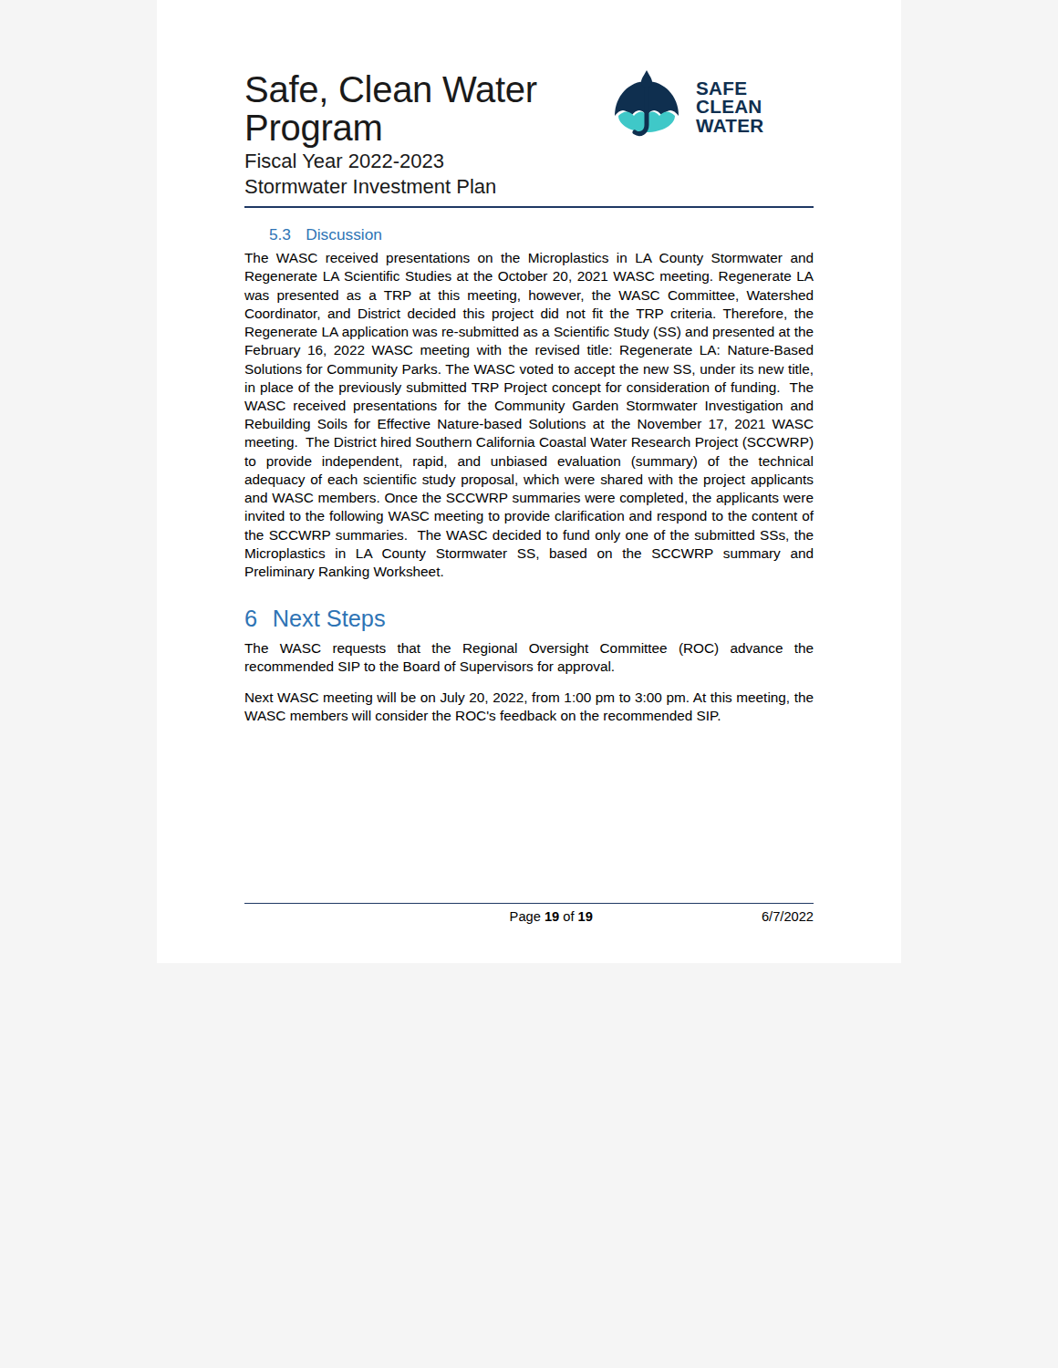Safe, Clean Water Program
Fiscal Year 2022-2023
Stormwater Investment Plan
Safe Clean Water
5.3 Discussion
The WASC received presentations on the Microplastics in LA County Stormwater and Regenerate LA Scientific Studies at the October 20, 2021 WASC meeting. Regenerate LA was presented as a TRP at this meeting, however, the WASC Committee, Watershed Coordinator, and District decided this project did not fit the TRP criteria. Therefore, the Regenerate LA application was re-submitted as a Scientific Study (SS) and presented at the February 16, 2022 WASC meeting with the revised title: Regenerate LA: Nature-Based Solutions for Community Parks. The WASC voted to accept the new SS, under its new title, in place of the previously submitted TRP Project concept for consideration of funding. The WASC received presentations for the Community Garden Stormwater Investigation and Rebuilding Soils for Effective Nature-based Solutions at the November 17, 2021 WASC meeting. The District hired Southern California Coastal Water Research Project (SCCWRP) to provide independent, rapid, and unbiased evaluation (summary) of the technical adequacy of each scientific study proposal, which were shared with the project applicants and WASC members. Once the SCCWRP summaries were completed, the applicants were invited to the following WASC meeting to provide clarification and respond to the content of the SCCWRP summaries. The WASC decided to fund only one of the submitted SSs, the Microplastics in LA County Stormwater SS, based on the SCCWRP summary and Preliminary Ranking Worksheet.
6 Next Steps
The WASC requests that the Regional Oversight Committee (ROC) advance the recommended SIP to the Board of Supervisors for approval.
Next WASC meeting will be on July 20, 2022, from 1:00 pm to 3:00 pm. At this meeting, the WASC members will consider the ROC's feedback on the recommended SIP.
Page 19 of 19
6/7/2022